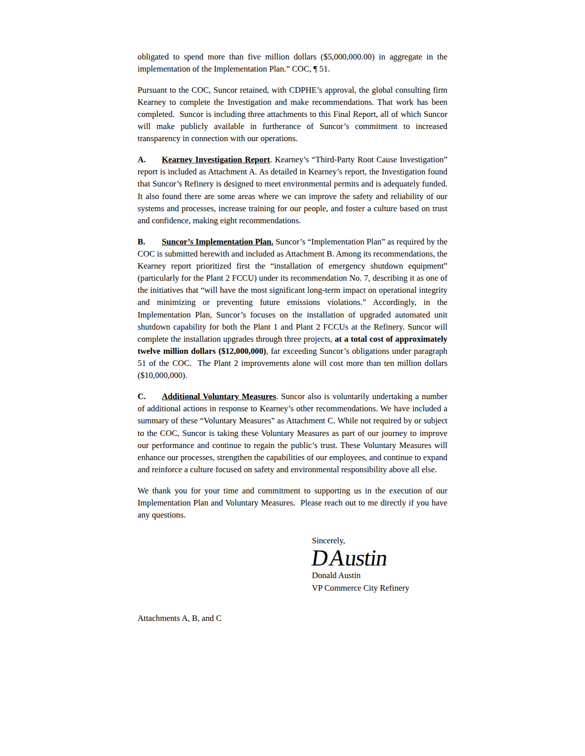obligated to spend more than five million dollars ($5,000,000.00) in aggregate in the implementation of the Implementation Plan.” COC, ¶ 51.
Pursuant to the COC, Suncor retained, with CDPHE’s approval, the global consulting firm Kearney to complete the Investigation and make recommendations. That work has been completed. Suncor is including three attachments to this Final Report, all of which Suncor will make publicly available in furtherance of Suncor’s commitment to increased transparency in connection with our operations.
A. Kearney Investigation Report. Kearney’s “Third-Party Root Cause Investigation” report is included as Attachment A. As detailed in Kearney’s report, the Investigation found that Suncor’s Refinery is designed to meet environmental permits and is adequately funded. It also found there are some areas where we can improve the safety and reliability of our systems and processes, increase training for our people, and foster a culture based on trust and confidence, making eight recommendations.
B. Suncor’s Implementation Plan. Suncor’s “Implementation Plan” as required by the COC is submitted herewith and included as Attachment B. Among its recommendations, the Kearney report prioritized first the “installation of emergency shutdown equipment” (particularly for the Plant 2 FCCU) under its recommendation No. 7, describing it as one of the initiatives that “will have the most significant long-term impact on operational integrity and minimizing or preventing future emissions violations.” Accordingly, in the Implementation Plan, Suncor’s focuses on the installation of upgraded automated unit shutdown capability for both the Plant 1 and Plant 2 FCCUs at the Refinery. Suncor will complete the installation upgrades through three projects, at a total cost of approximately twelve million dollars ($12,000,000), far exceeding Suncor’s obligations under paragraph 51 of the COC. The Plant 2 improvements alone will cost more than ten million dollars ($10,000,000).
C. Additional Voluntary Measures. Suncor also is voluntarily undertaking a number of additional actions in response to Kearney’s other recommendations. We have included a summary of these “Voluntary Measures” as Attachment C. While not required by or subject to the COC, Suncor is taking these Voluntary Measures as part of our journey to improve our performance and continue to regain the public’s trust. These Voluntary Measures will enhance our processes, strengthen the capabilities of our employees, and continue to expand and reinforce a culture focused on safety and environmental responsibility above all else.
We thank you for your time and commitment to supporting us in the execution of our Implementation Plan and Voluntary Measures. Please reach out to me directly if you have any questions.
Sincerely,
D Austin
Donald Austin
VP Commerce City Refinery
Attachments A, B, and C